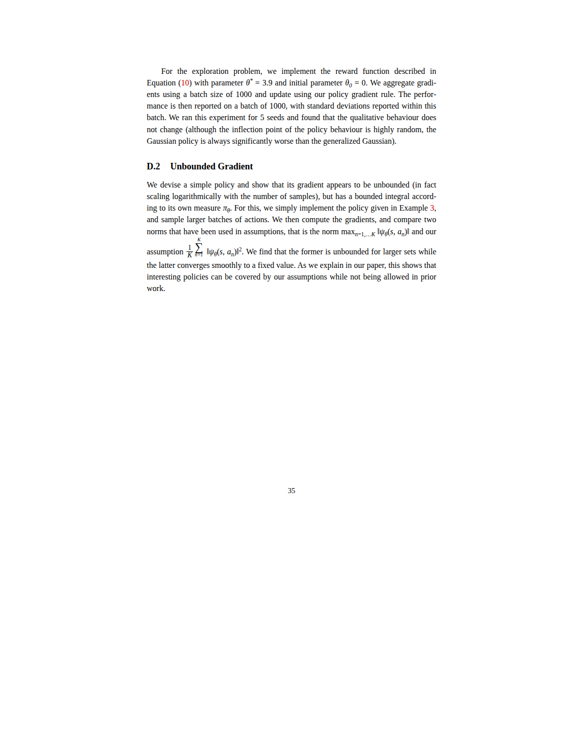For the exploration problem, we implement the reward function described in Equation (10) with parameter θ* = 3.9 and initial parameter θ0 = 0. We aggregate gradients using a batch size of 1000 and update using our policy gradient rule. The performance is then reported on a batch of 1000, with standard deviations reported within this batch. We ran this experiment for 5 seeds and found that the qualitative behaviour does not change (although the inflection point of the policy behaviour is highly random, the Gaussian policy is always significantly worse than the generalized Gaussian).
D.2 Unbounded Gradient
We devise a simple policy and show that its gradient appears to be unbounded (in fact scaling logarithmically with the number of samples), but has a bounded integral according to its own measure πθ. For this, we simply implement the policy given in Example 3, and sample larger batches of actions. We then compute the gradients, and compare two norms that have been used in assumptions, that is the norm maxn=1,…K ‖ψθ(s, an)‖ and our assumption 1 K K∑n=1 ‖ψθ(s, an)‖2. We find that the former is unbounded for larger sets while the latter converges smoothly to a fixed value. As we explain in our paper, this shows that interesting policies can be covered by our assumptions while not being allowed in prior work.
35